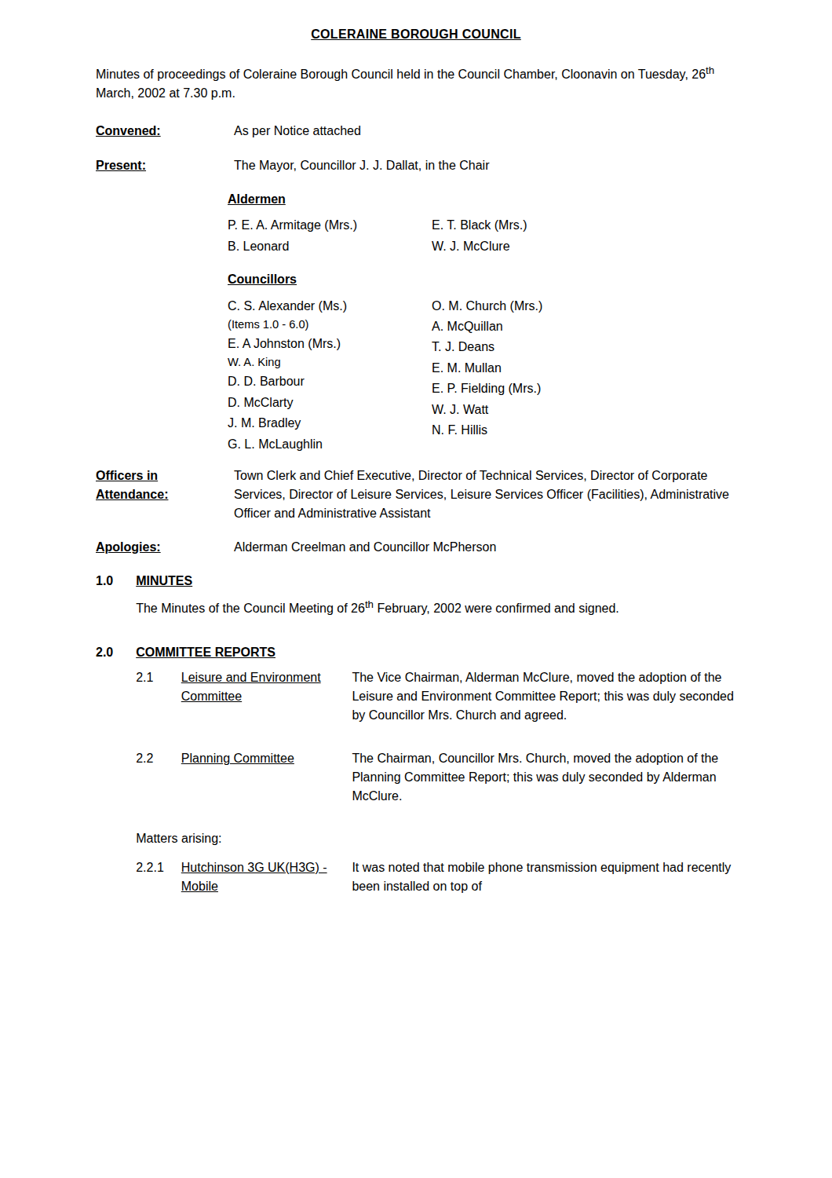COLERAINE BOROUGH COUNCIL
Minutes of proceedings of Coleraine Borough Council held in the Council Chamber, Cloonavin on Tuesday, 26th March, 2002 at 7.30 p.m.
Convened:
As per Notice attached
Present:
The Mayor, Councillor J. J. Dallat, in the Chair
Aldermen
P. E. A. Armitage (Mrs.)
B. Leonard
E. T. Black (Mrs.)
W. J. McClure
Councillors
C. S. Alexander (Ms.)(Items 1.0 - 6.0)
E. A Johnston (Mrs.)W. A. King
D. D. Barbour
D. McClarty
J. M. Bradley
G. L. McLaughlin
O. M. Church (Mrs.)
A. McQuillan
T. J. Deans
E. M. Mullan
E. P. Fielding (Mrs.)
W. J. Watt
N. F. Hillis
Officers in Attendance:
Town Clerk and Chief Executive, Director of Technical Services, Director of Corporate Services, Director of Leisure Services, Leisure Services Officer (Facilities), Administrative Officer and Administrative Assistant
Apologies:
Alderman Creelman and Councillor McPherson
1.0
MINUTES
The Minutes of the Council Meeting of 26th February, 2002 were confirmed and signed.
2.0
COMMITTEE REPORTS
2.1
Leisure and Environment Committee
The Vice Chairman, Alderman McClure, moved the adoption of the Leisure and Environment Committee Report; this was duly seconded by Councillor Mrs. Church and agreed.
2.2
Planning Committee
The Chairman, Councillor Mrs. Church, moved the adoption of the Planning Committee Report; this was duly seconded by Alderman McClure.
Matters arising:
2.2.1
Hutchinson 3G UK(H3G) - Mobile
It was noted that mobile phone transmission equipment had recently been installed on top of